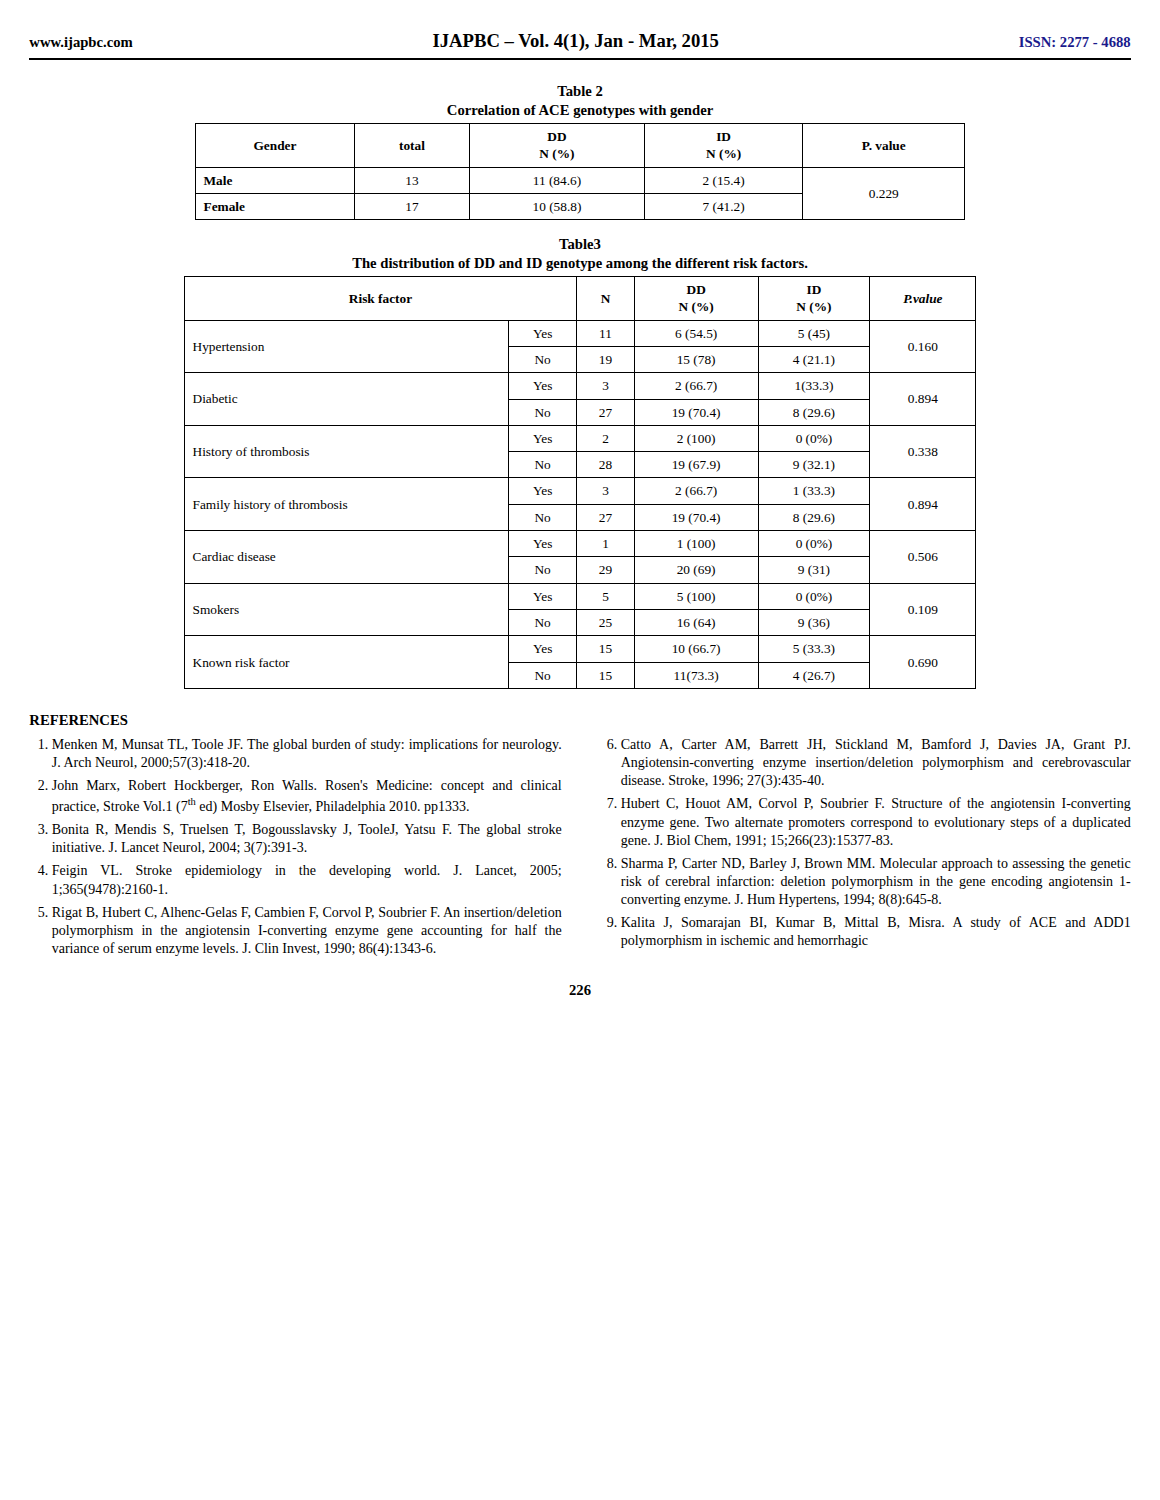www.ijapbc.com IJAPBC – Vol. 4(1), Jan - Mar, 2015 ISSN: 2277 - 4688
Table 2
Correlation of ACE genotypes with gender
| Gender | total | DD N (%) | ID N (%) | P. value |
| --- | --- | --- | --- | --- |
| Male | 13 | 11 (84.6) | 2 (15.4) | 0.229 |
| Female | 17 | 10 (58.8) | 7 (41.2) |
Table3
The distribution of DD and ID genotype among the different risk factors.
| Risk factor | N | DD N (%) | ID N (%) | P.value |
| --- | --- | --- | --- | --- |
| Hypertension | Yes | 11 | 6 (54.5) | 5 (45) | 0.160 |
| No | 19 | 15 (78) | 4 (21.1) |
| Diabetic | Yes | 3 | 2 (66.7) | 1(33.3) | 0.894 |
| No | 27 | 19 (70.4) | 8 (29.6) |
| History of thrombosis | Yes | 2 | 2 (100) | 0 (0%) | 0.338 |
| No | 28 | 19 (67.9) | 9 (32.1) |
| Family history of thrombosis | Yes | 3 | 2 (66.7) | 1 (33.3) | 0.894 |
| No | 27 | 19 (70.4) | 8 (29.6) |
| Cardiac disease | Yes | 1 | 1 (100) | 0 (0%) | 0.506 |
| No | 29 | 20 (69) | 9 (31) |
| Smokers | Yes | 5 | 5 (100) | 0 (0%) | 0.109 |
| No | 25 | 16 (64) | 9 (36) |
| Known risk factor | Yes | 15 | 10 (66.7) | 5 (33.3) | 0.690 |
| No | 15 | 11(73.3) | 4 (26.7) |
REFERENCES
Menken M, Munsat TL, Toole JF. The global burden of study: implications for neurology. J. Arch Neurol, 2000;57(3):418-20.
John Marx, Robert Hockberger, Ron Walls. Rosen's Medicine: concept and clinical practice, Stroke Vol.1 (7th ed) Mosby Elsevier, Philadelphia 2010. pp1333.
Bonita R, Mendis S, Truelsen T, Bogousslavsky J, TooleJ, Yatsu F. The global stroke initiative. J. Lancet Neurol, 2004; 3(7):391-3.
Feigin VL. Stroke epidemiology in the developing world. J. Lancet, 2005; 1;365(9478):2160-1.
Rigat B, Hubert C, Alhenc-Gelas F, Cambien F, Corvol P, Soubrier F. An insertion/deletion polymorphism in the angiotensin I-converting enzyme gene accounting for half the variance of serum enzyme levels. J. Clin Invest, 1990; 86(4):1343-6.
Catto A, Carter AM, Barrett JH, Stickland M, Bamford J, Davies JA, Grant PJ. Angiotensin-converting enzyme insertion/deletion polymorphism and cerebrovascular disease. Stroke, 1996; 27(3):435-40.
Hubert C, Houot AM, Corvol P, Soubrier F. Structure of the angiotensin I-converting enzyme gene. Two alternate promoters correspond to evolutionary steps of a duplicated gene. J. Biol Chem, 1991; 15;266(23):15377-83.
Sharma P, Carter ND, Barley J, Brown MM. Molecular approach to assessing the genetic risk of cerebral infarction: deletion polymorphism in the gene encoding angiotensin 1-converting enzyme. J. Hum Hypertens, 1994; 8(8):645-8.
Kalita J, Somarajan BI, Kumar B, Mittal B, Misra. A study of ACE and ADD1 polymorphism in ischemic and hemorrhagic
226